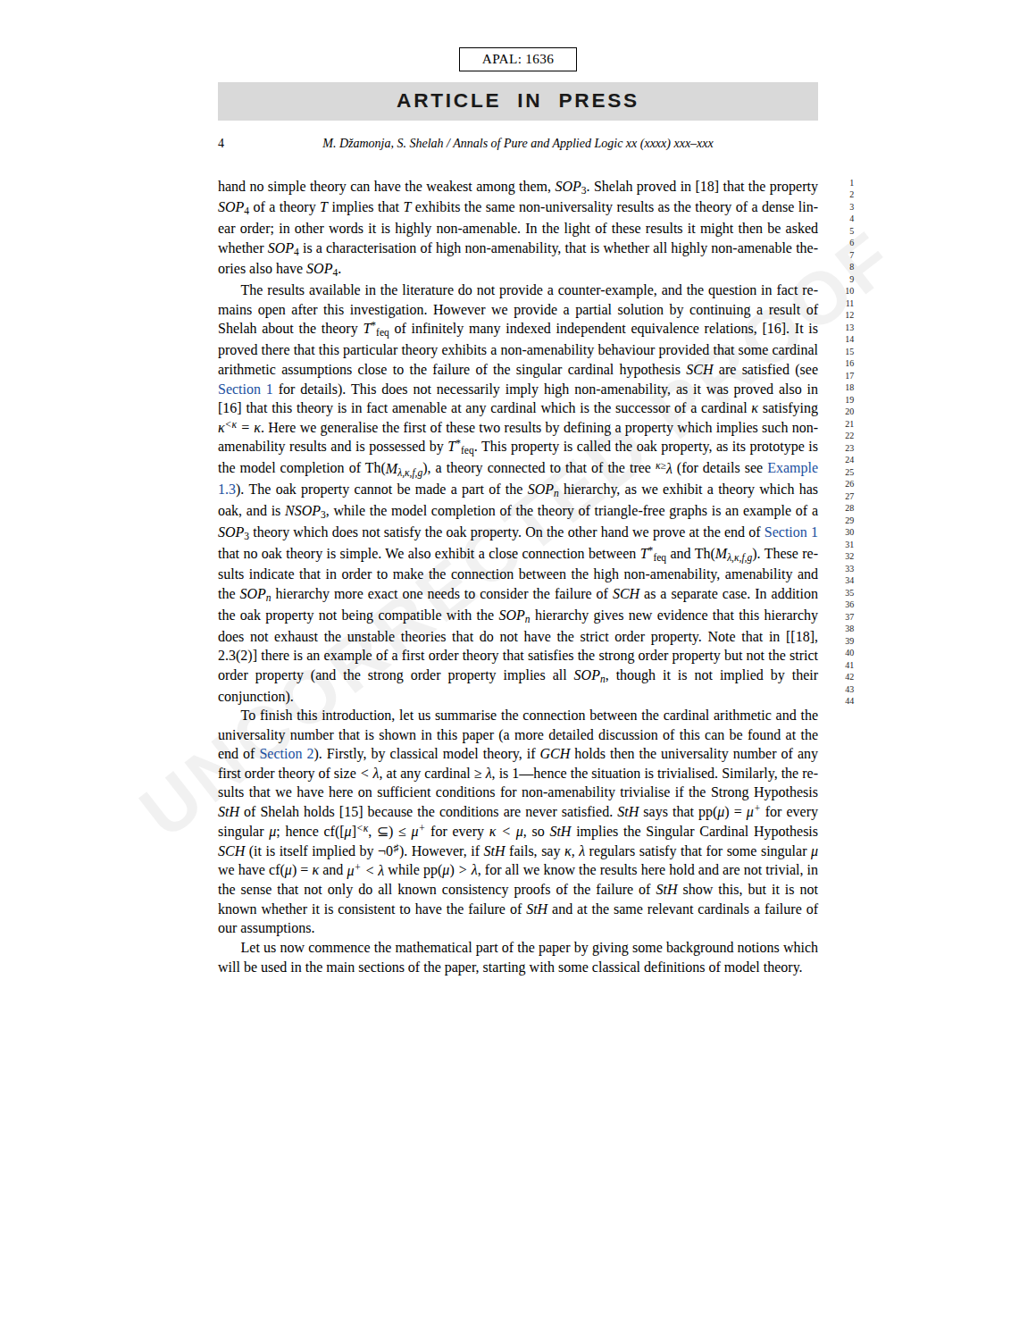UNCORRECTED PROOF
APAL: 1636
ARTICLE IN PRESS
4
M. Džamonja, S. Shelah / Annals of Pure and Applied Logic xx (xxxx) xxx–xxx
1
2
3
4
5
6
7
8
9
10
11
12
13
14
15
16
17
18
19
20
21
22
23
24
25
26
27
28
29
30
31
32
33
34
35
36
37
38
39
40
41
42
43
44
hand no simple theory can have the weakest among them, SOP3. Shelah proved in [18] that the property SOP4 of a theory T implies that T exhibits the same non-universality results as the theory of a dense linear order; in other words it is highly non-amenable. In the light of these results it might then be asked whether SOP4 is a characterisation of high non-amenability, that is whether all highly non-amenable theories also have SOP4.
The results available in the literature do not provide a counter-example, and the question in fact remains open after this investigation. However we provide a partial solution by continuing a result of Shelah about the theory T*feq of infinitely many indexed independent equivalence relations, [16]. It is proved there that this particular theory exhibits a non-amenability behaviour provided that some cardinal arithmetic assumptions close to the failure of the singular cardinal hypothesis SCH are satisfied (see Section 1 for details). This does not necessarily imply high non-amenability, as it was proved also in [16] that this theory is in fact amenable at any cardinal which is the successor of a cardinal κ satisfying κ<κ = κ. Here we generalise the first of these two results by defining a property which implies such non-amenability results and is possessed by T*feq. This property is called the oak property, as its prototype is the model completion of Th(Mλ,κ,f,g), a theory connected to that of the tree κ≥λ (for details see Example 1.3). The oak property cannot be made a part of the SOPn hierarchy, as we exhibit a theory which has oak, and is NSOP3, while the model completion of the theory of triangle-free graphs is an example of a SOP3 theory which does not satisfy the oak property. On the other hand we prove at the end of Section 1 that no oak theory is simple. We also exhibit a close connection between T*feq and Th(Mλ,κ,f,g). These results indicate that in order to make the connection between the high non-amenability, amenability and the SOPn hierarchy more exact one needs to consider the failure of SCH as a separate case. In addition the oak property not being compatible with the SOPn hierarchy gives new evidence that this hierarchy does not exhaust the unstable theories that do not have the strict order property. Note that in [[18], 2.3(2)] there is an example of a first order theory that satisfies the strong order property but not the strict order property (and the strong order property implies all SOPn, though it is not implied by their conjunction).
To finish this introduction, let us summarise the connection between the cardinal arithmetic and the universality number that is shown in this paper (a more detailed discussion of this can be found at the end of Section 2). Firstly, by classical model theory, if GCH holds then the universality number of any first order theory of size < λ, at any cardinal ≥ λ, is 1—hence the situation is trivialised. Similarly, the results that we have here on sufficient conditions for non-amenability trivialise if the Strong Hypothesis StH of Shelah holds [15] because the conditions are never satisfied. StH says that pp(μ) = μ+ for every singular μ; hence cf([μ]<κ, ⊆) ≤ μ+ for every κ < μ, so StH implies the Singular Cardinal Hypothesis SCH (it is itself implied by ¬0♯). However, if StH fails, say κ, λ regulars satisfy that for some singular μ we have cf(μ) = κ and μ+ < λ while pp(μ) > λ, for all we know the results here hold and are not trivial, in the sense that not only do all known consistency proofs of the failure of StH show this, but it is not known whether it is consistent to have the failure of StH and at the same relevant cardinals a failure of our assumptions.
Let us now commence the mathematical part of the paper by giving some background notions which will be used in the main sections of the paper, starting with some classical definitions of model theory.